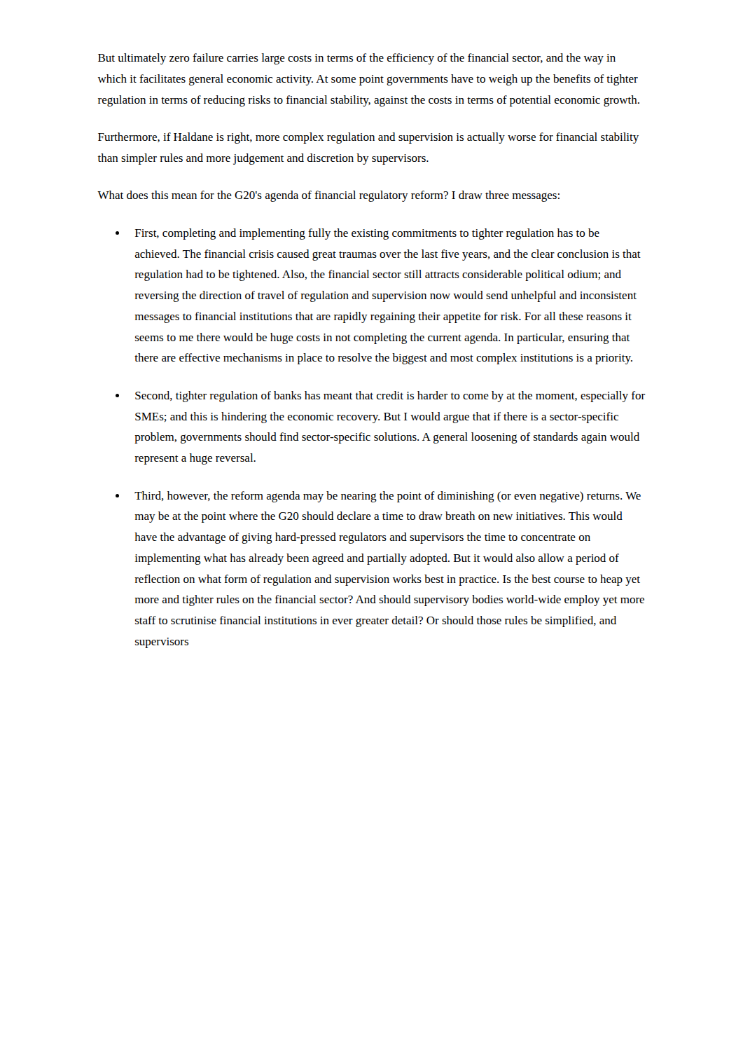But ultimately zero failure carries large costs in terms of the efficiency of the financial sector, and the way in which it facilitates general economic activity. At some point governments have to weigh up the benefits of tighter regulation in terms of reducing risks to financial stability, against the costs in terms of potential economic growth.
Furthermore, if Haldane is right, more complex regulation and supervision is actually worse for financial stability than simpler rules and more judgement and discretion by supervisors.
What does this mean for the G20's agenda of financial regulatory reform? I draw three messages:
First, completing and implementing fully the existing commitments to tighter regulation has to be achieved. The financial crisis caused great traumas over the last five years, and the clear conclusion is that regulation had to be tightened. Also, the financial sector still attracts considerable political odium; and reversing the direction of travel of regulation and supervision now would send unhelpful and inconsistent messages to financial institutions that are rapidly regaining their appetite for risk. For all these reasons it seems to me there would be huge costs in not completing the current agenda. In particular, ensuring that there are effective mechanisms in place to resolve the biggest and most complex institutions is a priority.
Second, tighter regulation of banks has meant that credit is harder to come by at the moment, especially for SMEs; and this is hindering the economic recovery. But I would argue that if there is a sector-specific problem, governments should find sector-specific solutions. A general loosening of standards again would represent a huge reversal.
Third, however, the reform agenda may be nearing the point of diminishing (or even negative) returns. We may be at the point where the G20 should declare a time to draw breath on new initiatives. This would have the advantage of giving hard-pressed regulators and supervisors the time to concentrate on implementing what has already been agreed and partially adopted. But it would also allow a period of reflection on what form of regulation and supervision works best in practice. Is the best course to heap yet more and tighter rules on the financial sector? And should supervisory bodies world-wide employ yet more staff to scrutinise financial institutions in ever greater detail? Or should those rules be simplified, and supervisors